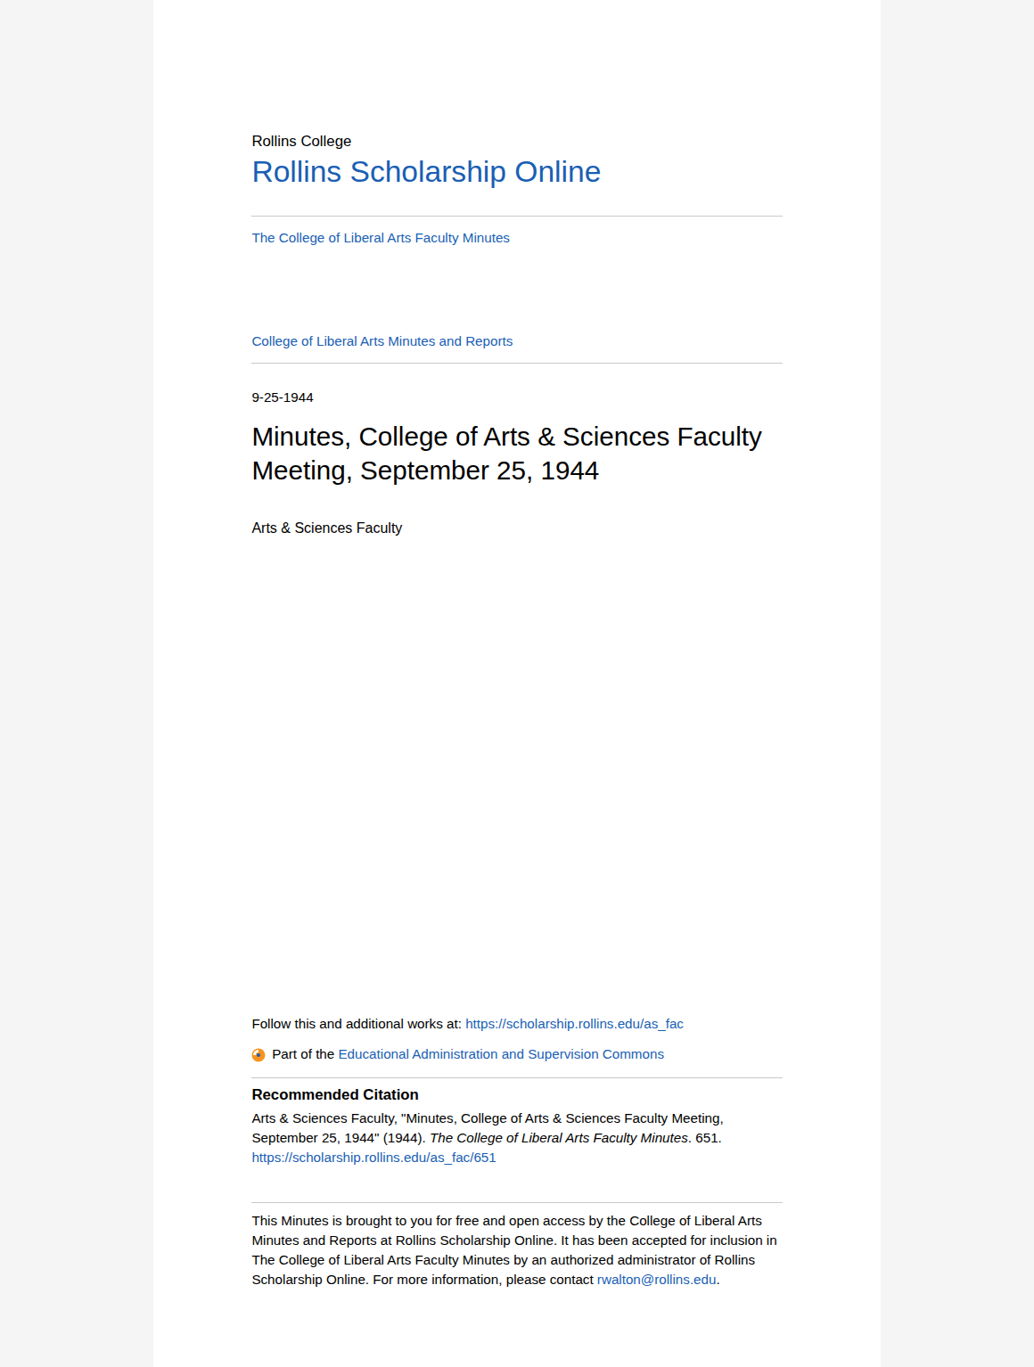Rollins College
Rollins Scholarship Online
The College of Liberal Arts Faculty Minutes College of Liberal Arts Minutes and Reports
9-25-1944
Minutes, College of Arts & Sciences Faculty Meeting, September 25, 1944
Arts & Sciences Faculty
Follow this and additional works at: https://scholarship.rollins.edu/as_fac
Part of the Educational Administration and Supervision Commons
Recommended Citation
Arts & Sciences Faculty, "Minutes, College of Arts & Sciences Faculty Meeting, September 25, 1944" (1944). The College of Liberal Arts Faculty Minutes. 651.
https://scholarship.rollins.edu/as_fac/651
This Minutes is brought to you for free and open access by the College of Liberal Arts Minutes and Reports at Rollins Scholarship Online. It has been accepted for inclusion in The College of Liberal Arts Faculty Minutes by an authorized administrator of Rollins Scholarship Online. For more information, please contact rwalton@rollins.edu.